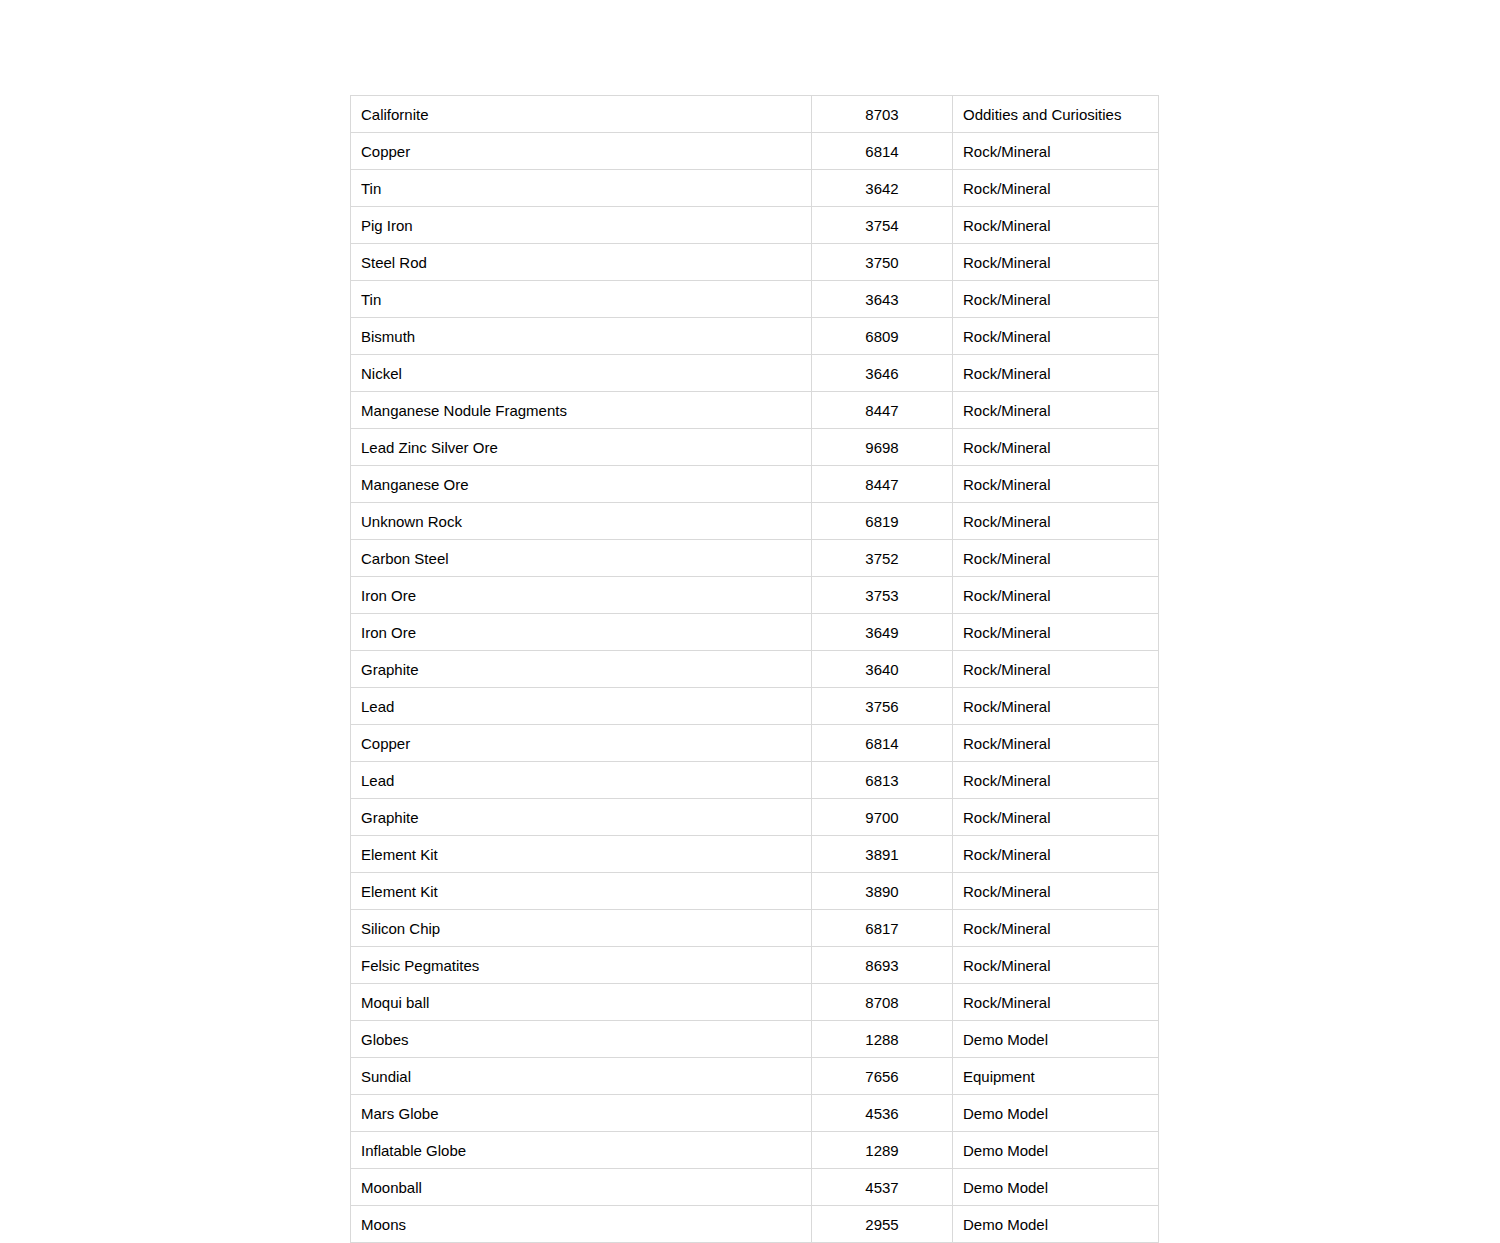| Californite | 8703 | Oddities and Curiosities |
| Copper | 6814 | Rock/Mineral |
| Tin | 3642 | Rock/Mineral |
| Pig Iron | 3754 | Rock/Mineral |
| Steel Rod | 3750 | Rock/Mineral |
| Tin | 3643 | Rock/Mineral |
| Bismuth | 6809 | Rock/Mineral |
| Nickel | 3646 | Rock/Mineral |
| Manganese Nodule Fragments | 8447 | Rock/Mineral |
| Lead Zinc Silver Ore | 9698 | Rock/Mineral |
| Manganese Ore | 8447 | Rock/Mineral |
| Unknown Rock | 6819 | Rock/Mineral |
| Carbon Steel | 3752 | Rock/Mineral |
| Iron Ore | 3753 | Rock/Mineral |
| Iron Ore | 3649 | Rock/Mineral |
| Graphite | 3640 | Rock/Mineral |
| Lead | 3756 | Rock/Mineral |
| Copper | 6814 | Rock/Mineral |
| Lead | 6813 | Rock/Mineral |
| Graphite | 9700 | Rock/Mineral |
| Element Kit | 3891 | Rock/Mineral |
| Element Kit | 3890 | Rock/Mineral |
| Silicon Chip | 6817 | Rock/Mineral |
| Felsic Pegmatites | 8693 | Rock/Mineral |
| Moqui ball | 8708 | Rock/Mineral |
| Globes | 1288 | Demo Model |
| Sundial | 7656 | Equipment |
| Mars Globe | 4536 | Demo Model |
| Inflatable Globe | 1289 | Demo Model |
| Moonball | 4537 | Demo Model |
| Moons | 2955 | Demo Model |